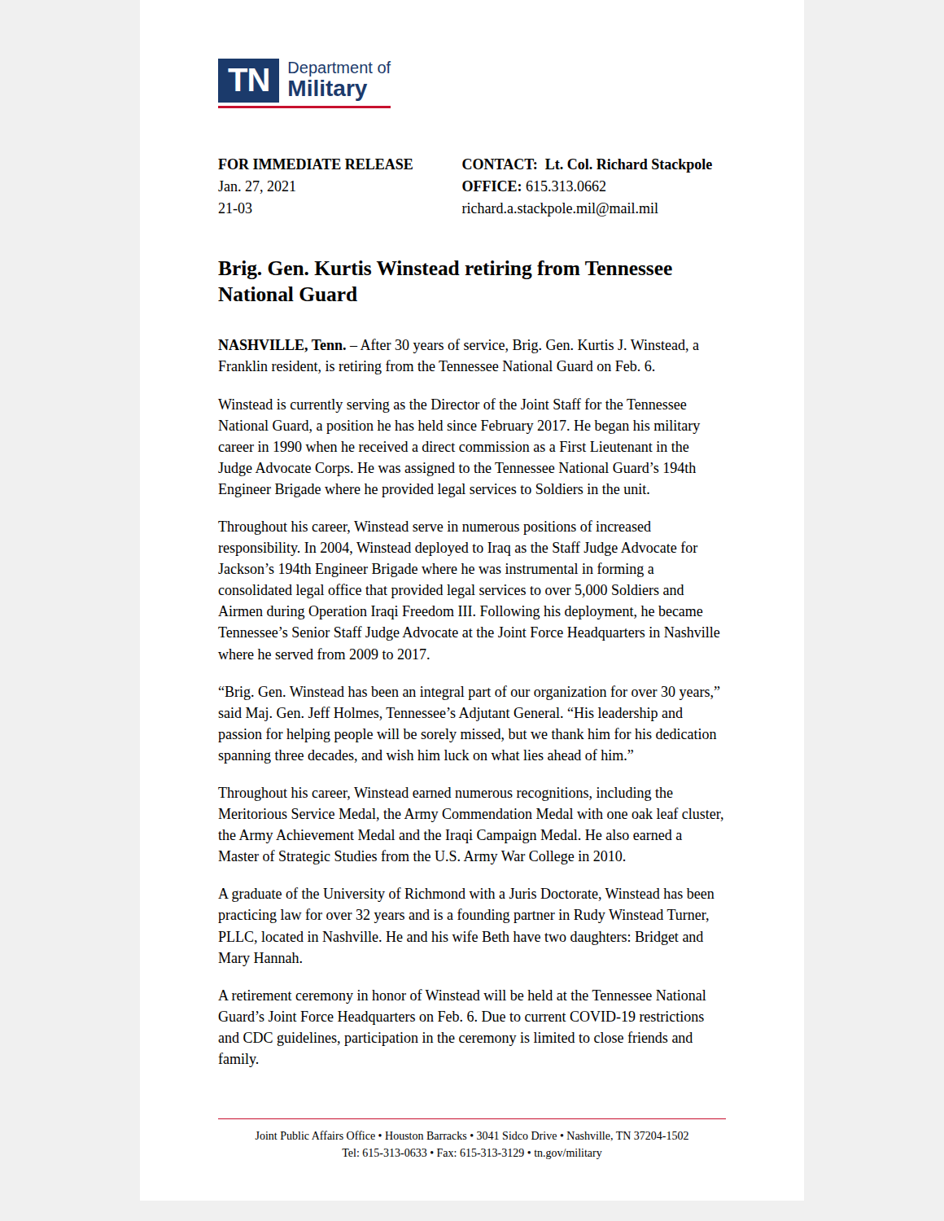TN Department of Military
| FOR IMMEDIATE RELEASE | CONTACT: Lt. Col. Richard Stackpole |
| Jan. 27, 2021 | OFFICE: 615.313.0662 |
| 21-03 | richard.a.stackpole.mil@mail.mil |
Brig. Gen. Kurtis Winstead retiring from Tennessee National Guard
NASHVILLE, Tenn. – After 30 years of service, Brig. Gen. Kurtis J. Winstead, a Franklin resident, is retiring from the Tennessee National Guard on Feb. 6.
Winstead is currently serving as the Director of the Joint Staff for the Tennessee National Guard, a position he has held since February 2017. He began his military career in 1990 when he received a direct commission as a First Lieutenant in the Judge Advocate Corps. He was assigned to the Tennessee National Guard’s 194th Engineer Brigade where he provided legal services to Soldiers in the unit.
Throughout his career, Winstead serve in numerous positions of increased responsibility. In 2004, Winstead deployed to Iraq as the Staff Judge Advocate for Jackson’s 194th Engineer Brigade where he was instrumental in forming a consolidated legal office that provided legal services to over 5,000 Soldiers and Airmen during Operation Iraqi Freedom III. Following his deployment, he became Tennessee’s Senior Staff Judge Advocate at the Joint Force Headquarters in Nashville where he served from 2009 to 2017.
“Brig. Gen. Winstead has been an integral part of our organization for over 30 years,” said Maj. Gen. Jeff Holmes, Tennessee’s Adjutant General. “His leadership and passion for helping people will be sorely missed, but we thank him for his dedication spanning three decades, and wish him luck on what lies ahead of him.”
Throughout his career, Winstead earned numerous recognitions, including the Meritorious Service Medal, the Army Commendation Medal with one oak leaf cluster, the Army Achievement Medal and the Iraqi Campaign Medal. He also earned a Master of Strategic Studies from the U.S. Army War College in 2010.
A graduate of the University of Richmond with a Juris Doctorate, Winstead has been practicing law for over 32 years and is a founding partner in Rudy Winstead Turner, PLLC, located in Nashville. He and his wife Beth have two daughters: Bridget and Mary Hannah.
A retirement ceremony in honor of Winstead will be held at the Tennessee National Guard’s Joint Force Headquarters on Feb. 6. Due to current COVID-19 restrictions and CDC guidelines, participation in the ceremony is limited to close friends and family.
Joint Public Affairs Office • Houston Barracks • 3041 Sidco Drive • Nashville, TN 37204-1502
Tel: 615-313-0633 • Fax: 615-313-3129 • tn.gov/military